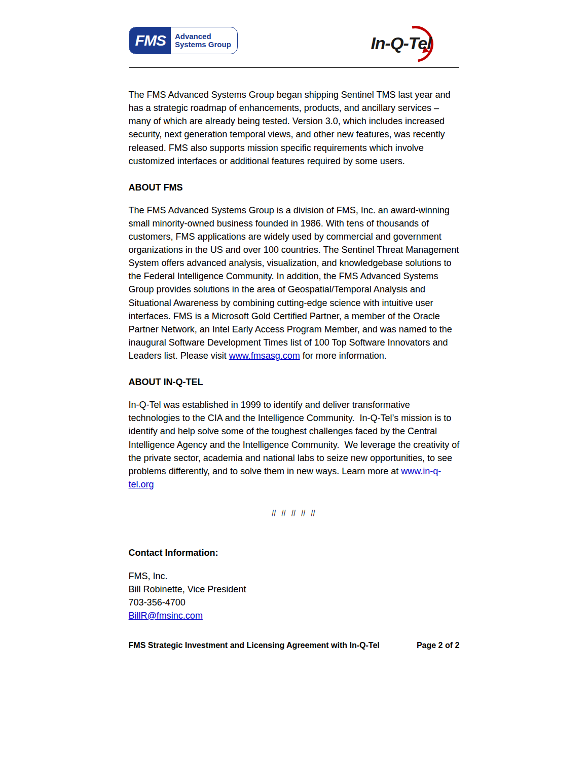FMS
Advanced Systems Group
In-Q-Tel
The FMS Advanced Systems Group began shipping Sentinel TMS last year and has a strategic roadmap of enhancements, products, and ancillary services – many of which are already being tested. Version 3.0, which includes increased security, next generation temporal views, and other new features, was recently released. FMS also supports mission specific requirements which involve customized interfaces or additional features required by some users.
ABOUT FMS
The FMS Advanced Systems Group is a division of FMS, Inc. an award-winning small minority-owned business founded in 1986. With tens of thousands of customers, FMS applications are widely used by commercial and government organizations in the US and over 100 countries. The Sentinel Threat Management System offers advanced analysis, visualization, and knowledgebase solutions to the Federal Intelligence Community. In addition, the FMS Advanced Systems Group provides solutions in the area of Geospatial/Temporal Analysis and Situational Awareness by combining cutting-edge science with intuitive user interfaces. FMS is a Microsoft Gold Certified Partner, a member of the Oracle Partner Network, an Intel Early Access Program Member, and was named to the inaugural Software Development Times list of 100 Top Software Innovators and Leaders list. Please visit www.fmsasg.com for more information.
ABOUT IN-Q-TEL
In-Q-Tel was established in 1999 to identify and deliver transformative technologies to the CIA and the Intelligence Community. In-Q-Tel’s mission is to identify and help solve some of the toughest challenges faced by the Central Intelligence Agency and the Intelligence Community. We leverage the creativity of the private sector, academia and national labs to seize new opportunities, to see problems differently, and to solve them in new ways. Learn more at www.in-q-tel.org
# # # # #
Contact Information:
FMS, Inc.
Bill Robinette, Vice President
703-356-4700
BillR@fmsinc.com
FMS Strategic Investment and Licensing Agreement with In-Q-Tel Page 2 of 2